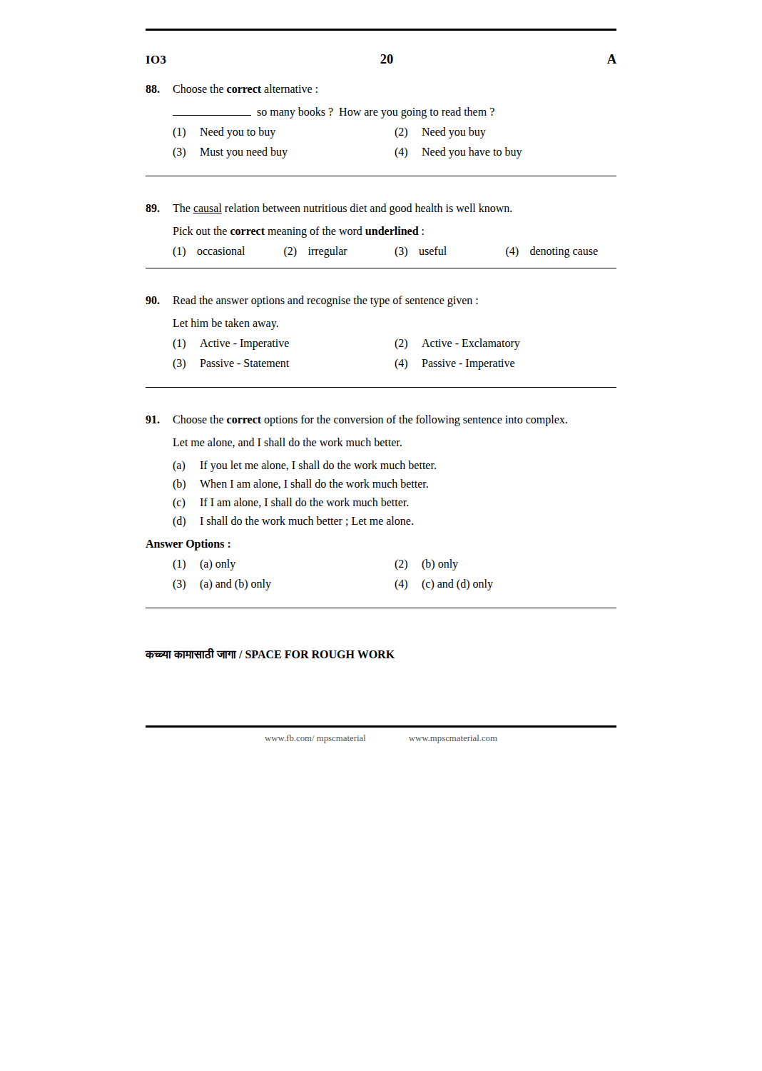IO3 20 A
88. Choose the correct alternative :
so many books ? How are you going to read them ?
(1) Need you to buy
(2) Need you buy
(3) Must you need buy
(4) Need you have to buy
89. The causal relation between nutritious diet and good health is well known.
Pick out the correct meaning of the word underlined :
(1) occasional
(2) irregular
(3) useful
(4) denoting cause
90. Read the answer options and recognise the type of sentence given :
Let him be taken away.
(1) Active - Imperative
(2) Active - Exclamatory
(3) Passive - Statement
(4) Passive - Imperative
91. Choose the correct options for the conversion of the following sentence into complex.
Let me alone, and I shall do the work much better.
(a) If you let me alone, I shall do the work much better.
(b) When I am alone, I shall do the work much better.
(c) If I am alone, I shall do the work much better.
(d) I shall do the work much better ; Let me alone.
Answer Options :
(1)(a) only
(2)(b) only
(3)(a) and (b) only
(4)(c) and (d) only
कच्च्या कामासाठी जागा / SPACE FOR ROUGH WORK
www.fb.com/ mpscmaterial www.mpscmaterial.com